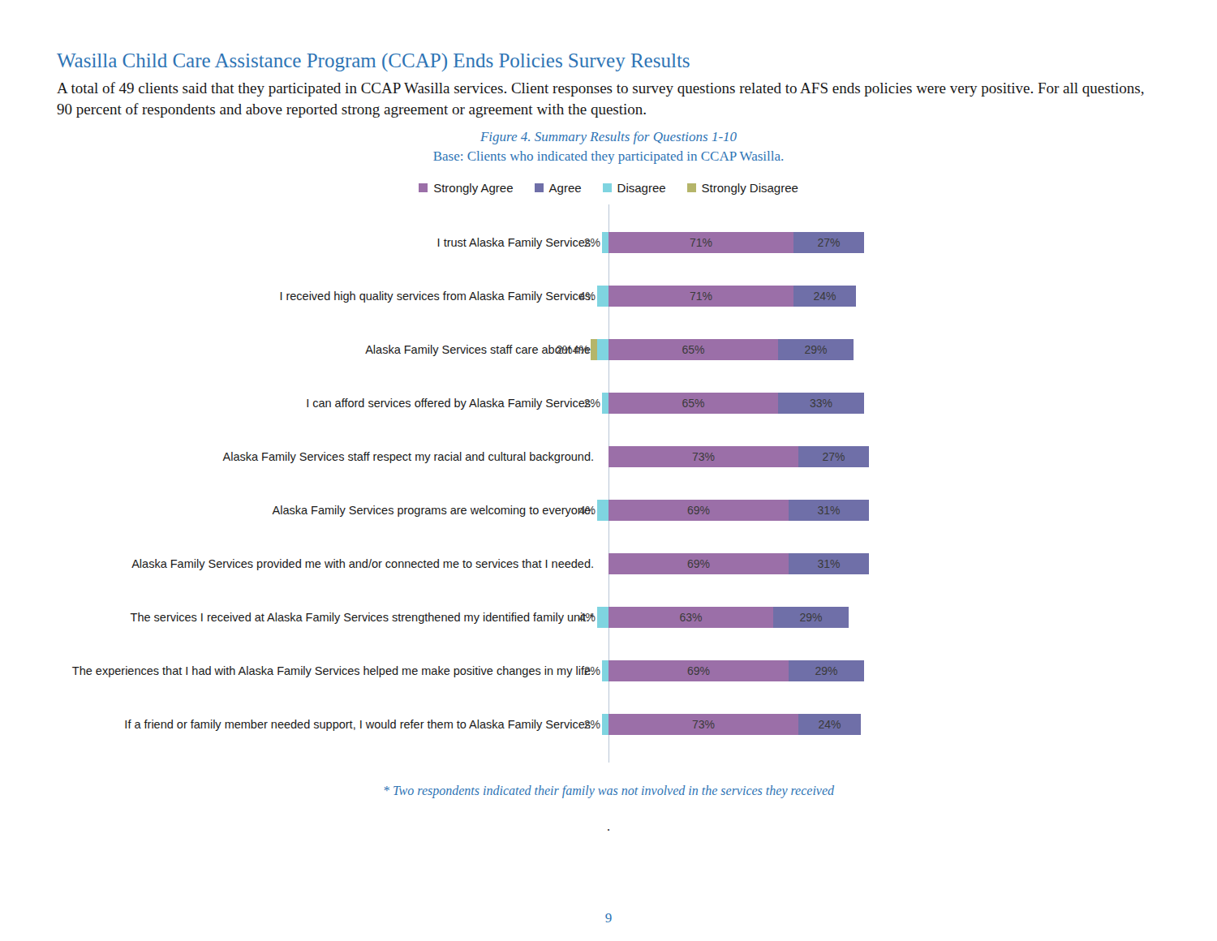Wasilla Child Care Assistance Program (CCAP) Ends Policies Survey Results
A total of 49 clients said that they participated in CCAP Wasilla services. Client responses to survey questions related to AFS ends policies were very positive. For all questions, 90 percent of respondents and above reported strong agreement or agreement with the question.
Figure 4. Summary Results for Questions 1-10
Base: Clients who indicated they participated in CCAP Wasilla.
Strongly Agree Agree Disagree Strongly Disagree
I trust Alaska Family Services.
2%
71%
27%
I received high quality services from Alaska Family Services.
4%
71%
24%
Alaska Family Services staff care about me.
2%4%
65%
29%
I can afford services offered by Alaska Family Services.
2%
65%
33%
Alaska Family Services staff respect my racial and cultural background.
73%
27%
Alaska Family Services programs are welcoming to everyone.
4%
69%
31%
Alaska Family Services provided me with and/or connected me to services that I needed.
69%
31%
The services I received at Alaska Family Services strengthened my identified family unit.*
4%
63%
29%
The experiences that I had with Alaska Family Services helped me make positive changes in my life.
2%
69%
29%
If a friend or family member needed support, I would refer them to Alaska Family Services.
2%
73%
24%
* Two respondents indicated their family was not involved in the services they received
.
9